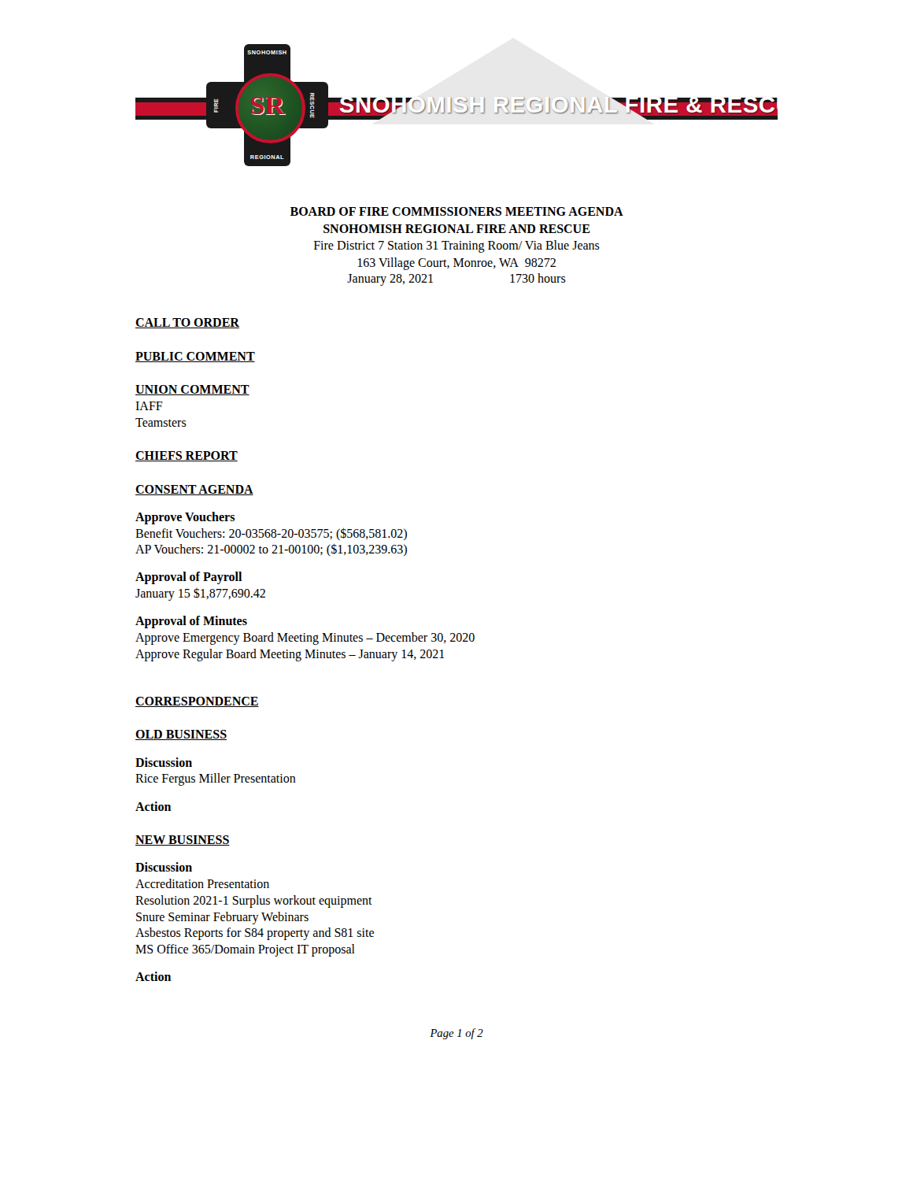SNOHOMISH REGIONAL FIRE & RESCUE
SNOHOMISH
FIRE
RESCUE
REGIONAL
SR
BOARD OF FIRE COMMISSIONERS MEETING AGENDA
SNOHOMISH REGIONAL FIRE AND RESCUE
Fire District 7 Station 31 Training Room/ Via Blue Jeans
163 Village Court, Monroe, WA 98272
January 28, 2021 1730 hours
CALL TO ORDER
PUBLIC COMMENT
UNION COMMENT
IAFF
Teamsters
CHIEFS REPORT
CONSENT AGENDA
Approve Vouchers
Benefit Vouchers: 20-03568-20-03575; ($568,581.02)
AP Vouchers: 21-00002 to 21-00100; ($1,103,239.63)
Approval of Payroll
January 15 $1,877,690.42
Approval of Minutes
Approve Emergency Board Meeting Minutes – December 30, 2020
Approve Regular Board Meeting Minutes – January 14, 2021
CORRESPONDENCE
OLD BUSINESS
Discussion
Rice Fergus Miller Presentation
Action
NEW BUSINESS
Discussion
Accreditation Presentation
Resolution 2021-1 Surplus workout equipment
Snure Seminar February Webinars
Asbestos Reports for S84 property and S81 site
MS Office 365/Domain Project IT proposal
Action
Page 1 of 2